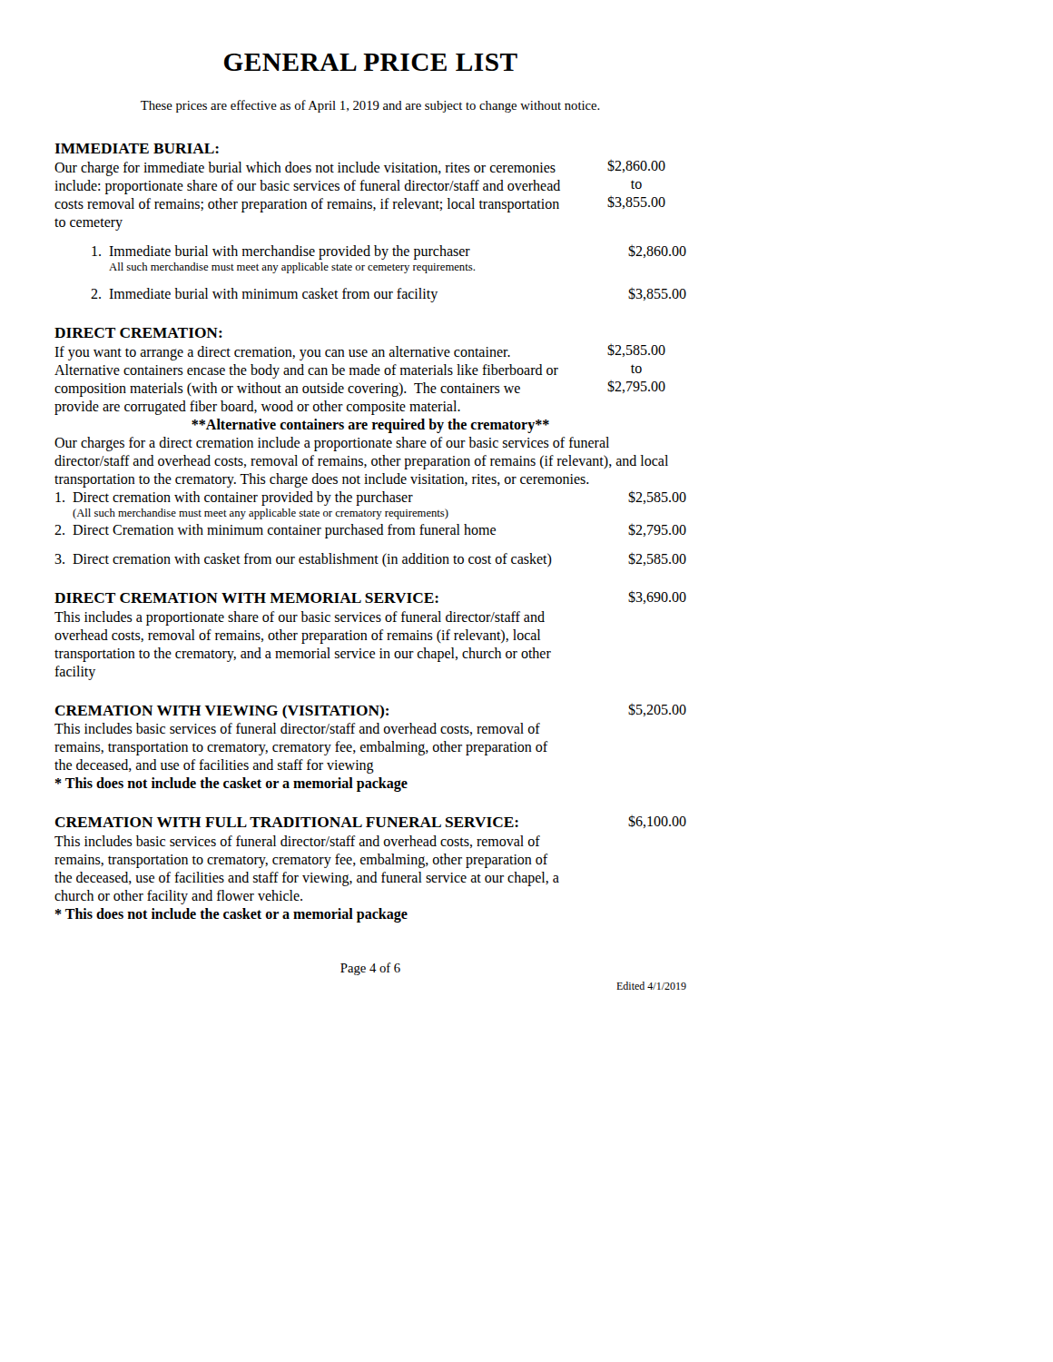GENERAL PRICE LIST
These prices are effective as of April 1, 2019 and are subject to change without notice.
IMMEDIATE BURIAL:
Our charge for immediate burial which does not include visitation, rites or ceremonies include: proportionate share of our basic services of funeral director/staff and overhead costs removal of remains; other preparation of remains, if relevant; local transportation to cemetery
$2,860.00 to $3,855.00
1. Immediate burial with merchandise provided by the purchaser
All such merchandise must meet any applicable state or cemetery requirements.
$2,860.00
2. Immediate burial with minimum casket from our facility
$3,855.00
DIRECT CREMATION:
If you want to arrange a direct cremation, you can use an alternative container. Alternative containers encase the body and can be made of materials like fiberboard or composition materials (with or without an outside covering). The containers we provide are corrugated fiber board, wood or other composite material.
$2,585.00 to $2,795.00
**Alternative containers are required by the crematory**
Our charges for a direct cremation include a proportionate share of our basic services of funeral director/staff and overhead costs, removal of remains, other preparation of remains (if relevant), and local transportation to the crematory. This charge does not include visitation, rites, or ceremonies.
1. Direct cremation with container provided by the purchaser
(All such merchandise must meet any applicable state or crematory requirements)
$2,585.00
2. Direct Cremation with minimum container purchased from funeral home
$2,795.00
3. Direct cremation with casket from our establishment (in addition to cost of casket)
$2,585.00
DIRECT CREMATION WITH MEMORIAL SERVICE:
This includes a proportionate share of our basic services of funeral director/staff and overhead costs, removal of remains, other preparation of remains (if relevant), local transportation to the crematory, and a memorial service in our chapel, church or other facility
$3,690.00
CREMATION WITH VIEWING (VISITATION):
This includes basic services of funeral director/staff and overhead costs, removal of remains, transportation to crematory, crematory fee, embalming, other preparation of the deceased, and use of facilities and staff for viewing
* This does not include the casket or a memorial package
$5,205.00
CREMATION WITH FULL TRADITIONAL FUNERAL SERVICE:
This includes basic services of funeral director/staff and overhead costs, removal of remains, transportation to crematory, crematory fee, embalming, other preparation of the deceased, use of facilities and staff for viewing, and funeral service at our chapel, a church or other facility and flower vehicle.
* This does not include the casket or a memorial package
$6,100.00
Page 4 of 6
Edited 4/1/2019